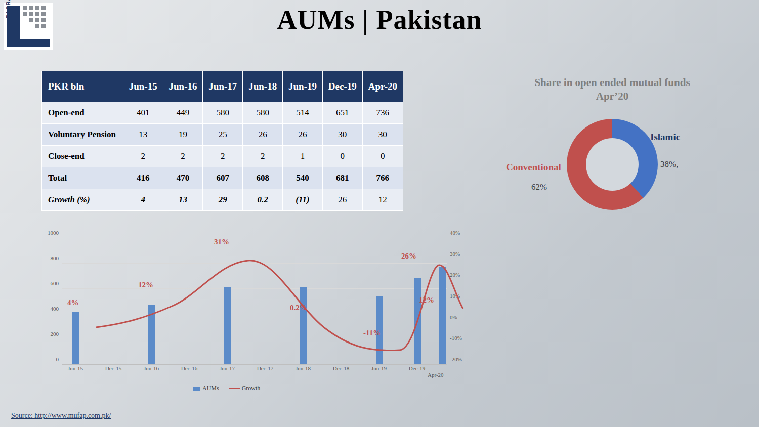PACRA
AUMs | Pakistan
| PKR bln | Jun-15 | Jun-16 | Jun-17 | Jun-18 | Jun-19 | Dec-19 | Apr-20 |
| --- | --- | --- | --- | --- | --- | --- | --- |
| Open-end | 401 | 449 | 580 | 580 | 514 | 651 | 736 |
| Voluntary Pension | 13 | 19 | 25 | 26 | 26 | 30 | 30 |
| Close-end | 2 | 2 | 2 | 2 | 1 | 0 | 0 |
| Total | 416 | 470 | 607 | 608 | 540 | 681 | 766 |
| Growth (%) | 4 | 13 | 29 | 0.2 | (11) | 26 | 12 |
Share in open ended mutual funds
Apr’20
Islamic
38%,
Conventional
62%
1000 800 600 400 200 0
40% 30% 20% 10% 0% -10% -20%
4%
12%
31%
0.2%
-11%
26%
12%
Jun-15 Dec-15 Jun-16 Dec-16 Jun-17 Dec-17 Jun-18 Dec-18 Jun-19 Dec-19
AUMs Growth
Apr-20
Source: http://www.mufap.com.pk/